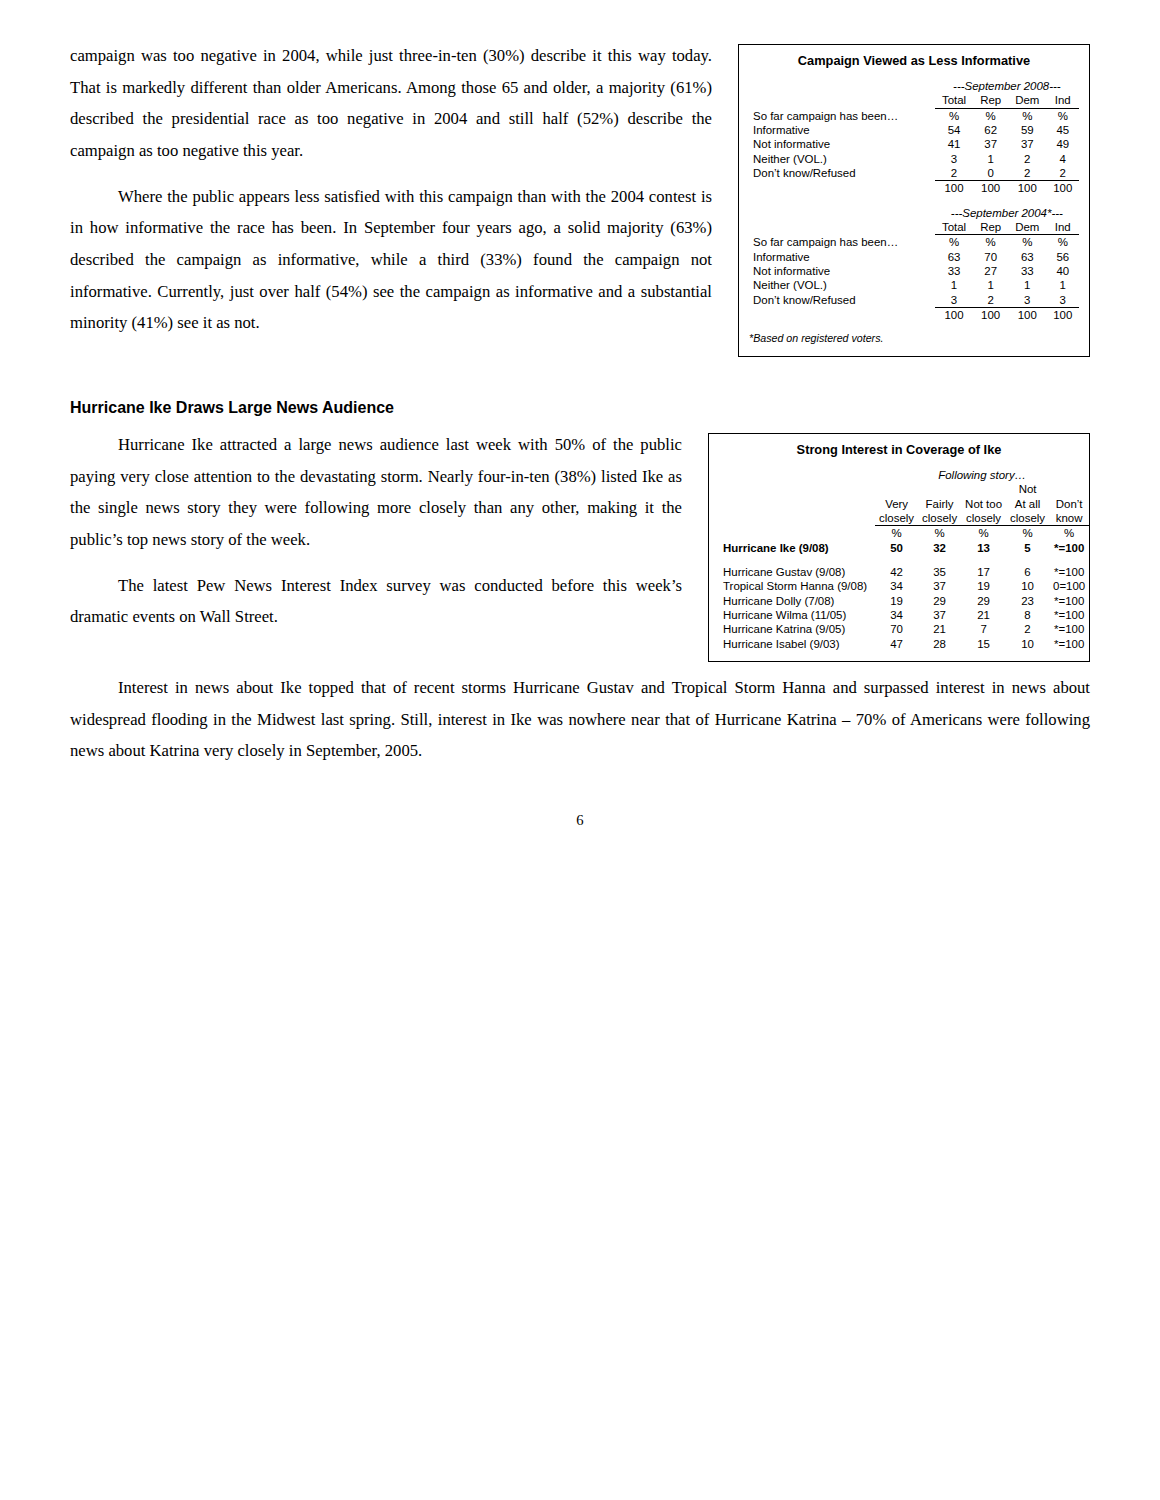Campaign Viewed as Less Informative
| | ---September 2008--- |
| | Total | Rep | Dem | Ind |
| So far campaign has been… | % | % | % | % |
| Informative | 54 | 62 | 59 | 45 |
| Not informative | 41 | 37 | 37 | 49 |
| Neither (VOL.) | 3 | 1 | 2 | 4 |
| Don’t know/Refused | 2 | 0 | 2 | 2 |
| | 100 | 100 | 100 | 100 |
| | ---September 2004*--- |
| | Total | Rep | Dem | Ind |
| So far campaign has been… | % | % | % | % |
| Informative | 63 | 70 | 63 | 56 |
| Not informative | 33 | 27 | 33 | 40 |
| Neither (VOL.) | 1 | 1 | 1 | 1 |
| Don’t know/Refused | 3 | 2 | 3 | 3 |
| | 100 | 100 | 100 | 100 |
*Based on registered voters.
campaign was too negative in 2004, while just three-in-ten (30%) describe it this way today. That is markedly different than older Americans. Among those 65 and older, a majority (61%) described the presidential race as too negative in 2004 and still half (52%) describe the campaign as too negative this year.
Where the public appears less satisfied with this campaign than with the 2004 contest is in how informative the race has been. In September four years ago, a solid majority (63%) described the campaign as informative, while a third (33%) found the campaign not informative. Currently, just over half (54%) see the campaign as informative and a substantial minority (41%) see it as not.
Hurricane Ike Draws Large News Audience
Strong Interest in Coverage of Ike
| | Following story… |
| | | | | Not | |
| | Very | Fairly | Not too | At all | Don’t |
| | closely | closely | closely | closely | know |
| | % | % | % | % | % |
| Hurricane Ike (9/08) | 50 | 32 | 13 | 5 | *=100 |
| Hurricane Gustav (9/08) | 42 | 35 | 17 | 6 | *=100 |
| Tropical Storm Hanna (9/08) | 34 | 37 | 19 | 10 | 0=100 |
| Hurricane Dolly (7/08) | 19 | 29 | 29 | 23 | *=100 |
| Hurricane Wilma (11/05) | 34 | 37 | 21 | 8 | *=100 |
| Hurricane Katrina (9/05) | 70 | 21 | 7 | 2 | *=100 |
| Hurricane Isabel (9/03) | 47 | 28 | 15 | 10 | *=100 |
Hurricane Ike attracted a large news audience last week with 50% of the public paying very close attention to the devastating storm. Nearly four-in-ten (38%) listed Ike as the single news story they were following more closely than any other, making it the public’s top news story of the week.
The latest Pew News Interest Index survey was conducted before this week’s dramatic events on Wall Street.
Interest in news about Ike topped that of recent storms Hurricane Gustav and Tropical Storm Hanna and surpassed interest in news about widespread flooding in the Midwest last spring. Still, interest in Ike was nowhere near that of Hurricane Katrina – 70% of Americans were following news about Katrina very closely in September, 2005.
6